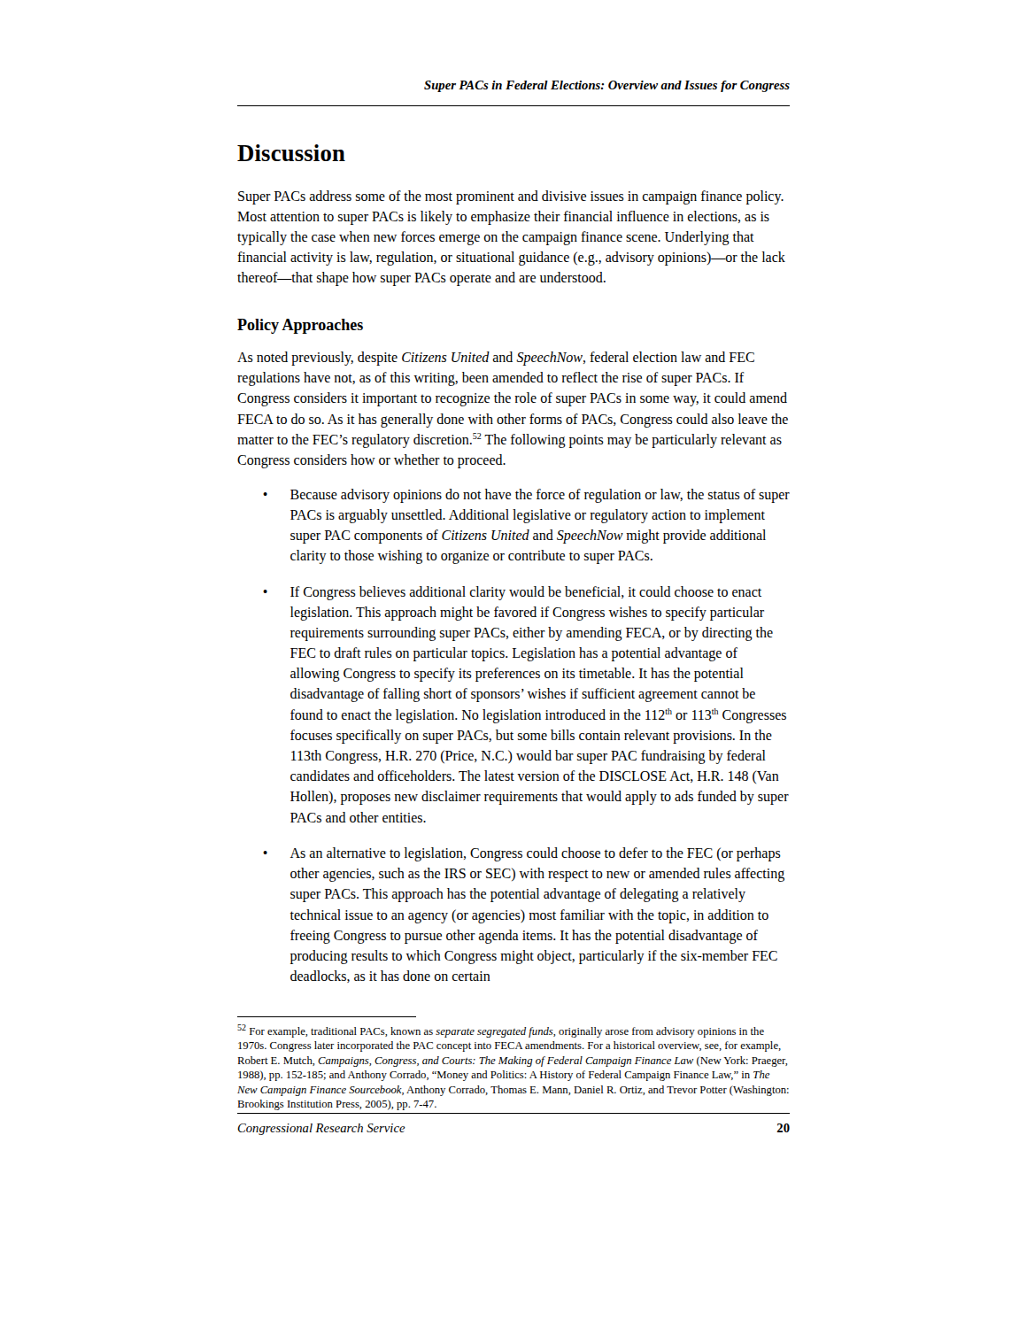Super PACs in Federal Elections: Overview and Issues for Congress
Discussion
Super PACs address some of the most prominent and divisive issues in campaign finance policy. Most attention to super PACs is likely to emphasize their financial influence in elections, as is typically the case when new forces emerge on the campaign finance scene. Underlying that financial activity is law, regulation, or situational guidance (e.g., advisory opinions)—or the lack thereof—that shape how super PACs operate and are understood.
Policy Approaches
As noted previously, despite Citizens United and SpeechNow, federal election law and FEC regulations have not, as of this writing, been amended to reflect the rise of super PACs. If Congress considers it important to recognize the role of super PACs in some way, it could amend FECA to do so. As it has generally done with other forms of PACs, Congress could also leave the matter to the FEC’s regulatory discretion.52 The following points may be particularly relevant as Congress considers how or whether to proceed.
Because advisory opinions do not have the force of regulation or law, the status of super PACs is arguably unsettled. Additional legislative or regulatory action to implement super PAC components of Citizens United and SpeechNow might provide additional clarity to those wishing to organize or contribute to super PACs.
If Congress believes additional clarity would be beneficial, it could choose to enact legislation. This approach might be favored if Congress wishes to specify particular requirements surrounding super PACs, either by amending FECA, or by directing the FEC to draft rules on particular topics. Legislation has a potential advantage of allowing Congress to specify its preferences on its timetable. It has the potential disadvantage of falling short of sponsors’ wishes if sufficient agreement cannot be found to enact the legislation. No legislation introduced in the 112th or 113th Congresses focuses specifically on super PACs, but some bills contain relevant provisions. In the 113th Congress, H.R. 270 (Price, N.C.) would bar super PAC fundraising by federal candidates and officeholders. The latest version of the DISCLOSE Act, H.R. 148 (Van Hollen), proposes new disclaimer requirements that would apply to ads funded by super PACs and other entities.
As an alternative to legislation, Congress could choose to defer to the FEC (or perhaps other agencies, such as the IRS or SEC) with respect to new or amended rules affecting super PACs. This approach has the potential advantage of delegating a relatively technical issue to an agency (or agencies) most familiar with the topic, in addition to freeing Congress to pursue other agenda items. It has the potential disadvantage of producing results to which Congress might object, particularly if the six-member FEC deadlocks, as it has done on certain
52 For example, traditional PACs, known as separate segregated funds, originally arose from advisory opinions in the 1970s. Congress later incorporated the PAC concept into FECA amendments. For a historical overview, see, for example, Robert E. Mutch, Campaigns, Congress, and Courts: The Making of Federal Campaign Finance Law (New York: Praeger, 1988), pp. 152-185; and Anthony Corrado, “Money and Politics: A History of Federal Campaign Finance Law,” in The New Campaign Finance Sourcebook, Anthony Corrado, Thomas E. Mann, Daniel R. Ortiz, and Trevor Potter (Washington: Brookings Institution Press, 2005), pp. 7-47.
Congressional Research Service
20